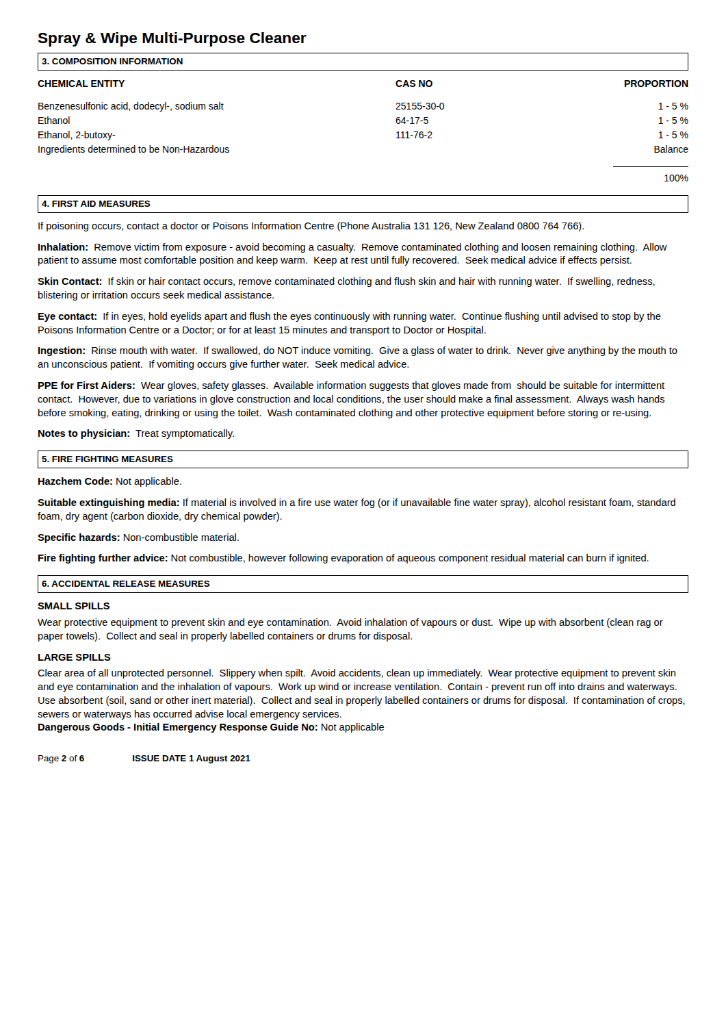Spray & Wipe Multi-Purpose Cleaner
3. COMPOSITION INFORMATION
| CHEMICAL ENTITY | CAS NO | PROPORTION |
| --- | --- | --- |
| Benzenesulfonic acid, dodecyl-, sodium salt | 25155-30-0 | 1 - 5 % |
| Ethanol | 64-17-5 | 1 - 5 % |
| Ethanol, 2-butoxy- | 111-76-2 | 1 - 5 % |
| Ingredients determined to be Non-Hazardous | | Balance |
| | | 100% |
4. FIRST AID MEASURES
If poisoning occurs, contact a doctor or Poisons Information Centre (Phone Australia 131 126, New Zealand 0800 764 766).
Inhalation: Remove victim from exposure - avoid becoming a casualty. Remove contaminated clothing and loosen remaining clothing. Allow patient to assume most comfortable position and keep warm. Keep at rest until fully recovered. Seek medical advice if effects persist.
Skin Contact: If skin or hair contact occurs, remove contaminated clothing and flush skin and hair with running water. If swelling, redness, blistering or irritation occurs seek medical assistance.
Eye contact: If in eyes, hold eyelids apart and flush the eyes continuously with running water. Continue flushing until advised to stop by the Poisons Information Centre or a Doctor; or for at least 15 minutes and transport to Doctor or Hospital.
Ingestion: Rinse mouth with water. If swallowed, do NOT induce vomiting. Give a glass of water to drink. Never give anything by the mouth to an unconscious patient. If vomiting occurs give further water. Seek medical advice.
PPE for First Aiders: Wear gloves, safety glasses. Available information suggests that gloves made from should be suitable for intermittent contact. However, due to variations in glove construction and local conditions, the user should make a final assessment. Always wash hands before smoking, eating, drinking or using the toilet. Wash contaminated clothing and other protective equipment before storing or re-using.
Notes to physician: Treat symptomatically.
5. FIRE FIGHTING MEASURES
Hazchem Code: Not applicable.
Suitable extinguishing media: If material is involved in a fire use water fog (or if unavailable fine water spray), alcohol resistant foam, standard foam, dry agent (carbon dioxide, dry chemical powder).
Specific hazards: Non-combustible material.
Fire fighting further advice: Not combustible, however following evaporation of aqueous component residual material can burn if ignited.
6. ACCIDENTAL RELEASE MEASURES
SMALL SPILLS
Wear protective equipment to prevent skin and eye contamination. Avoid inhalation of vapours or dust. Wipe up with absorbent (clean rag or paper towels). Collect and seal in properly labelled containers or drums for disposal.
LARGE SPILLS
Clear area of all unprotected personnel. Slippery when spilt. Avoid accidents, clean up immediately. Wear protective equipment to prevent skin and eye contamination and the inhalation of vapours. Work up wind or increase ventilation. Contain - prevent run off into drains and waterways. Use absorbent (soil, sand or other inert material). Collect and seal in properly labelled containers or drums for disposal. If contamination of crops, sewers or waterways has occurred advise local emergency services.
Dangerous Goods - Initial Emergency Response Guide No: Not applicable
Page 2 of 6 ISSUE DATE 1 August 2021